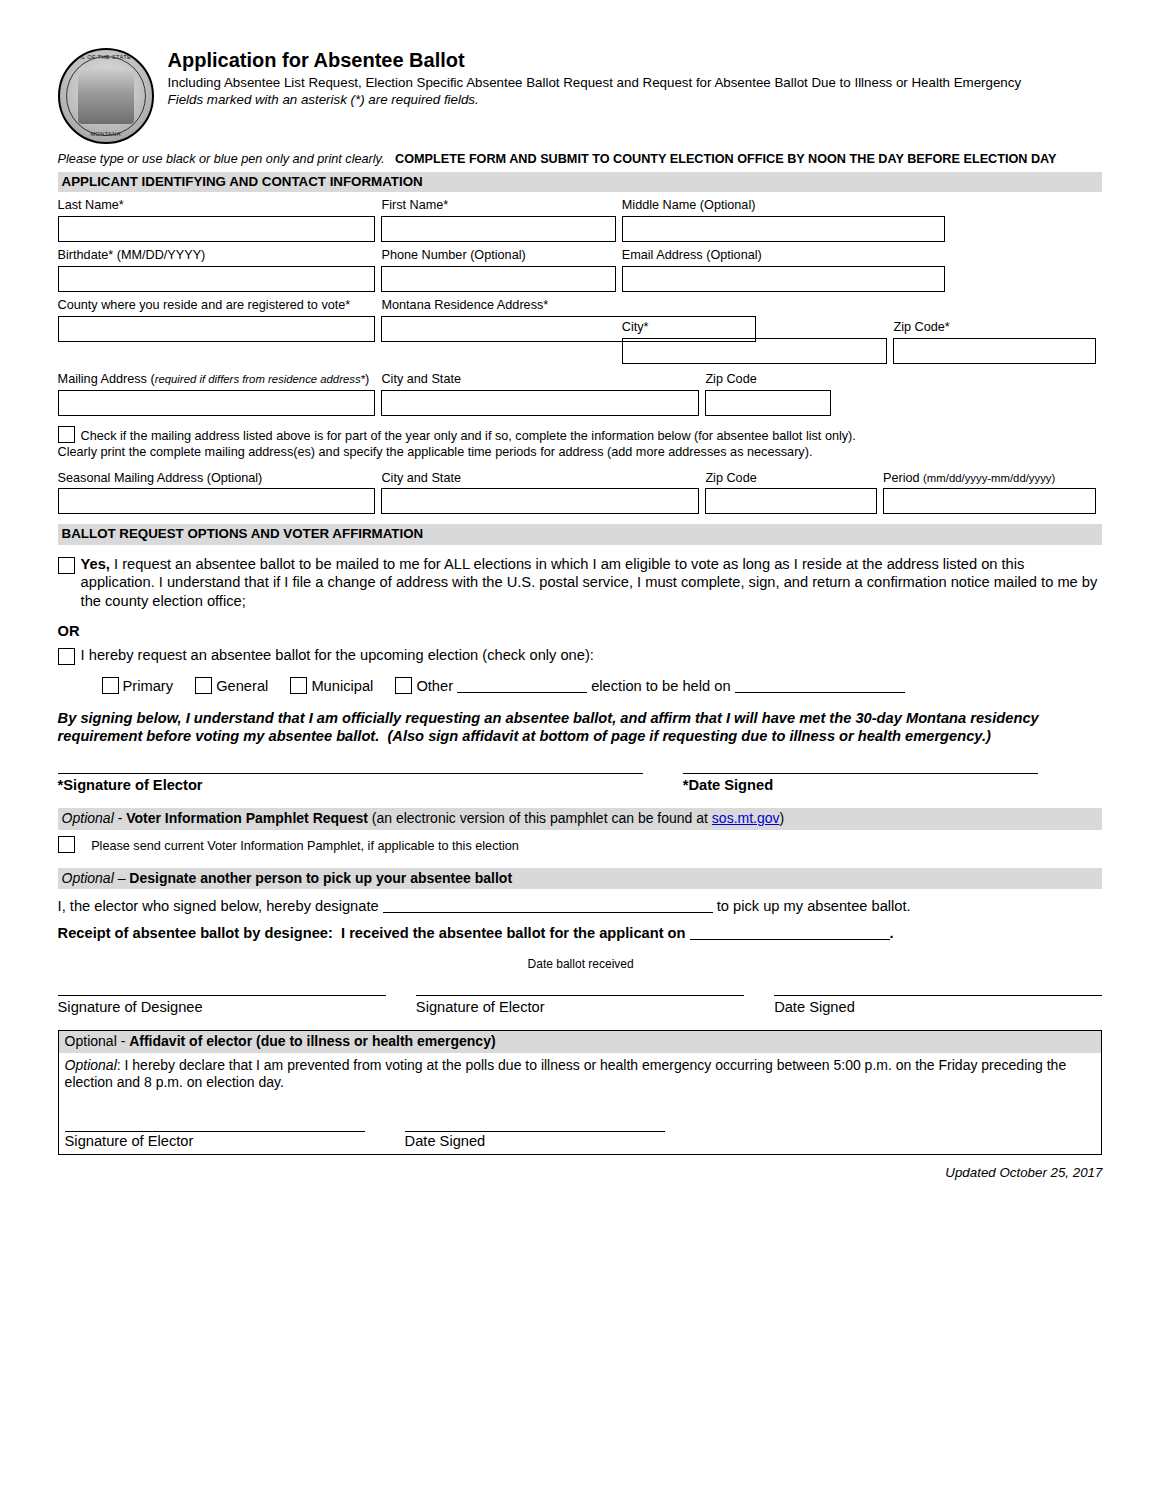SEAL OF THE STATE OF
MONTANA
Application for Absentee Ballot
Including Absentee List Request, Election Specific Absentee Ballot Request and Request for Absentee Ballot Due to Illness or Health Emergency
Fields marked with an asterisk (*) are required fields.
Please type or use black or blue pen only and print clearly. COMPLETE FORM AND SUBMIT TO COUNTY ELECTION OFFICE BY NOON THE DAY BEFORE ELECTION DAY
APPLICANT IDENTIFYING AND CONTACT INFORMATION
| Last Name* | First Name* | Middle Name (Optional) |
| Birthdate* (MM/DD/YYYY) | Phone Number (Optional) | Email Address (Optional) |
| County where you reside and are registered to vote* | Montana Residence Address* | |
| | City* | Zip Code* |
| Mailing Address ( required if differs from residence address* ) | City and State | Zip Code |
Check if the mailing address listed above is for part of the year only and if so, complete the information below (for absentee ballot list only).
Clearly print the complete mailing address(es) and specify the applicable time periods for address (add more addresses as necessary).
| Seasonal Mailing Address (Optional) | City and State | Zip Code | Period (mm/dd/yyyy-mm/dd/yyyy) |
BALLOT REQUEST OPTIONS AND VOTER AFFIRMATION
Yes, I request an absentee ballot to be mailed to me for ALL elections in which I am eligible to vote as long as I reside at the address listed on this application. I understand that if I file a change of address with the U.S. postal service, I must complete, sign, and return a confirmation notice mailed to me by the county election office;
OR
I hereby request an absentee ballot for the upcoming election (check only one):
Primary General Municipal Other election to be held on
By signing below, I understand that I am officially requesting an absentee ballot, and affirm that I will have met the 30-day Montana residency requirement before voting my absentee ballot. (Also sign affidavit at bottom of page if requesting due to illness or health emergency.)
*Signature of Elector
*Date Signed
Optional - Voter Information Pamphlet Request (an electronic version of this pamphlet can be found at sos.mt.gov)
Please send current Voter Information Pamphlet, if applicable to this election
Optional – Designate another person to pick up your absentee ballot
I, the elector who signed below, hereby designate to pick up my absentee ballot.
Receipt of absentee ballot by designee: I received the absentee ballot for the applicant on .
Date ballot received
Signature of Designee
Signature of Elector
Date Signed
Optional - Affidavit of elector (due to illness or health emergency)
Optional: I hereby declare that I am prevented from voting at the polls due to illness or health emergency occurring between 5:00 p.m. on the Friday preceding the election and 8 p.m. on election day.
Signature of Elector
Date Signed
Updated October 25, 2017